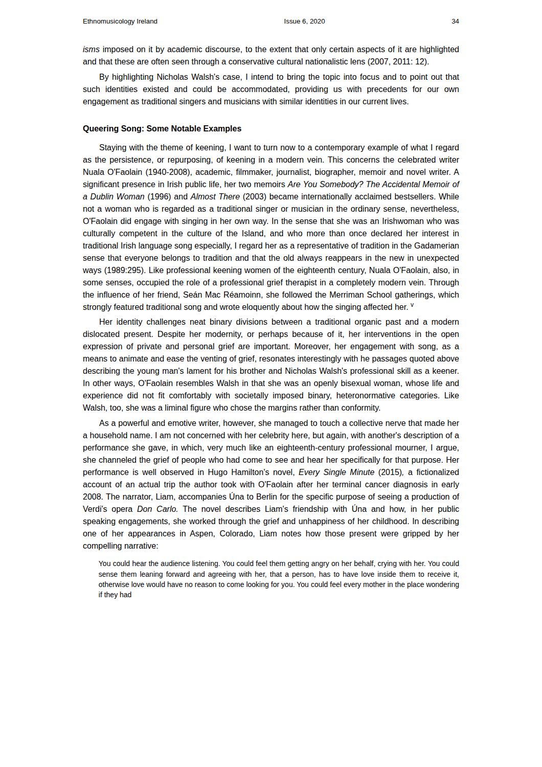Ethnomusicology Ireland Issue 6, 2020 34
isms imposed on it by academic discourse, to the extent that only certain aspects of it are highlighted and that these are often seen through a conservative cultural nationalistic lens (2007, 2011: 12).
By highlighting Nicholas Walsh's case, I intend to bring the topic into focus and to point out that such identities existed and could be accommodated, providing us with precedents for our own engagement as traditional singers and musicians with similar identities in our current lives.
Queering Song: Some Notable Examples
Staying with the theme of keening, I want to turn now to a contemporary example of what I regard as the persistence, or repurposing, of keening in a modern vein. This concerns the celebrated writer Nuala O'Faolain (1940-2008), academic, filmmaker, journalist, biographer, memoir and novel writer. A significant presence in Irish public life, her two memoirs Are You Somebody? The Accidental Memoir of a Dublin Woman (1996) and Almost There (2003) became internationally acclaimed bestsellers. While not a woman who is regarded as a traditional singer or musician in the ordinary sense, nevertheless, O'Faolain did engage with singing in her own way. In the sense that she was an Irishwoman who was culturally competent in the culture of the Island, and who more than once declared her interest in traditional Irish language song especially, I regard her as a representative of tradition in the Gadamerian sense that everyone belongs to tradition and that the old always reappears in the new in unexpected ways (1989:295). Like professional keening women of the eighteenth century, Nuala O'Faolain, also, in some senses, occupied the role of a professional grief therapist in a completely modern vein. Through the influence of her friend, Seán Mac Réamoinn, she followed the Merriman School gatherings, which strongly featured traditional song and wrote eloquently about how the singing affected her. v
Her identity challenges neat binary divisions between a traditional organic past and a modern dislocated present. Despite her modernity, or perhaps because of it, her interventions in the open expression of private and personal grief are important. Moreover, her engagement with song, as a means to animate and ease the venting of grief, resonates interestingly with he passages quoted above describing the young man's lament for his brother and Nicholas Walsh's professional skill as a keener. In other ways, O'Faolain resembles Walsh in that she was an openly bisexual woman, whose life and experience did not fit comfortably with societally imposed binary, heteronormative categories. Like Walsh, too, she was a liminal figure who chose the margins rather than conformity.
As a powerful and emotive writer, however, she managed to touch a collective nerve that made her a household name. I am not concerned with her celebrity here, but again, with another's description of a performance she gave, in which, very much like an eighteenth-century professional mourner, I argue, she channeled the grief of people who had come to see and hear her specifically for that purpose. Her performance is well observed in Hugo Hamilton's novel, Every Single Minute (2015), a fictionalized account of an actual trip the author took with O'Faolain after her terminal cancer diagnosis in early 2008. The narrator, Liam, accompanies Úna to Berlin for the specific purpose of seeing a production of Verdi's opera Don Carlo. The novel describes Liam's friendship with Úna and how, in her public speaking engagements, she worked through the grief and unhappiness of her childhood. In describing one of her appearances in Aspen, Colorado, Liam notes how those present were gripped by her compelling narrative:
You could hear the audience listening. You could feel them getting angry on her behalf, crying with her. You could sense them leaning forward and agreeing with her, that a person, has to have love inside them to receive it, otherwise love would have no reason to come looking for you. You could feel every mother in the place wondering if they had